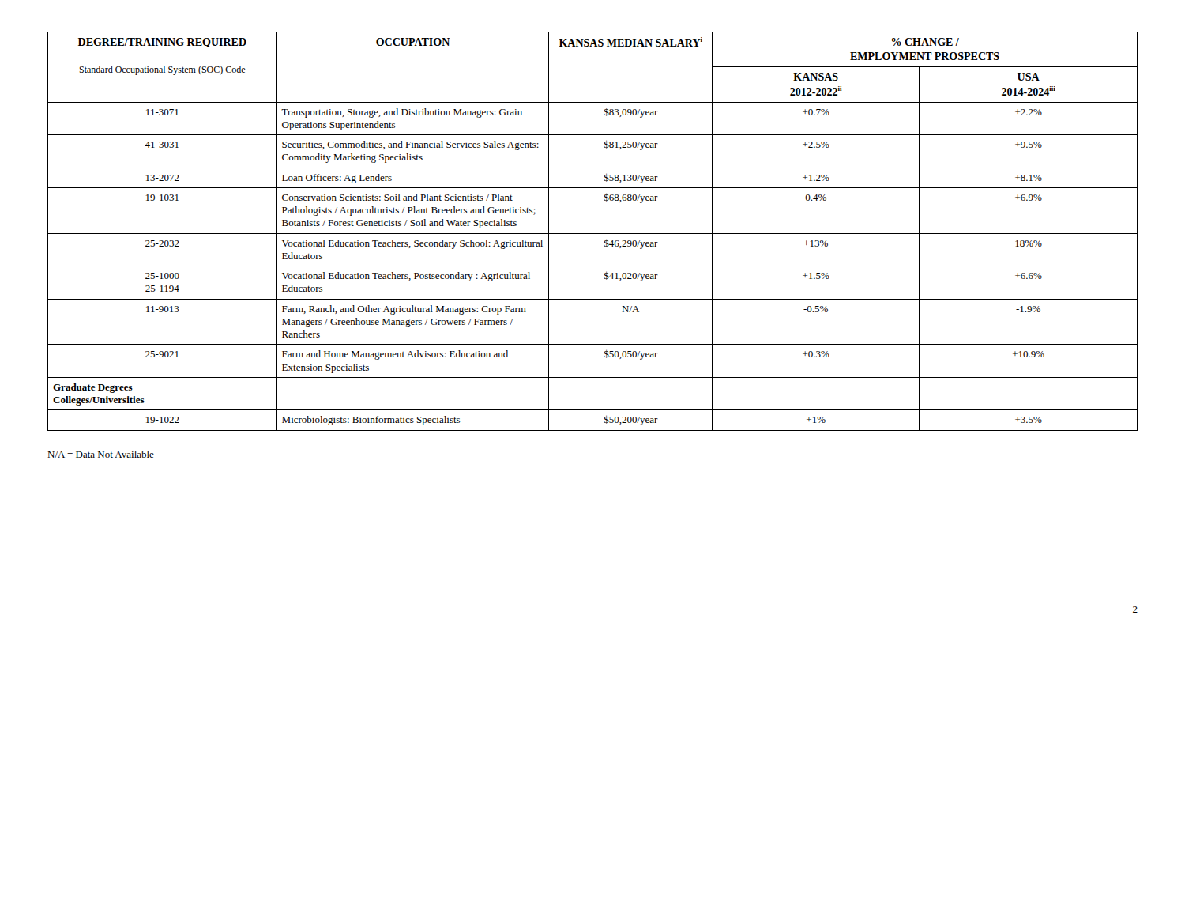| DEGREE/TRAINING REQUIRED Standard Occupational System (SOC) Code | OCCUPATION | KANSAS MEDIAN SALARY i | % CHANGE / EMPLOYMENT PROSPECTS |
| --- | --- | --- | --- |
| KANSAS 2012-2022 ii | USA 2014-2024 iii |
| 11-3071 | Transportation, Storage, and Distribution Managers: Grain Operations Superintendents | $83,090/year | +0.7% | +2.2% |
| 41-3031 | Securities, Commodities, and Financial Services Sales Agents: Commodity Marketing Specialists | $81,250/year | +2.5% | +9.5% |
| 13-2072 | Loan Officers: Ag Lenders | $58,130/year | +1.2% | +8.1% |
| 19-1031 | Conservation Scientists: Soil and Plant Scientists / Plant Pathologists / Aquaculturists / Plant Breeders and Geneticists; Botanists / Forest Geneticists / Soil and Water Specialists | $68,680/year | 0.4% | +6.9% |
| 25-2032 | Vocational Education Teachers, Secondary School: Agricultural Educators | $46,290/year | +13% | 18%% |
| 25-1000 25-1194 | Vocational Education Teachers, Postsecondary : Agricultural Educators | $41,020/year | +1.5% | +6.6% |
| 11-9013 | Farm, Ranch, and Other Agricultural Managers: Crop Farm Managers / Greenhouse Managers / Growers / Farmers / Ranchers | N/A | -0.5% | -1.9% |
| 25-9021 | Farm and Home Management Advisors: Education and Extension Specialists | $50,050/year | +0.3% | +10.9% |
| Graduate Degrees Colleges/Universities | | | | |
| 19-1022 | Microbiologists: Bioinformatics Specialists | $50,200/year | +1% | +3.5% |
N/A = Data Not Available
2